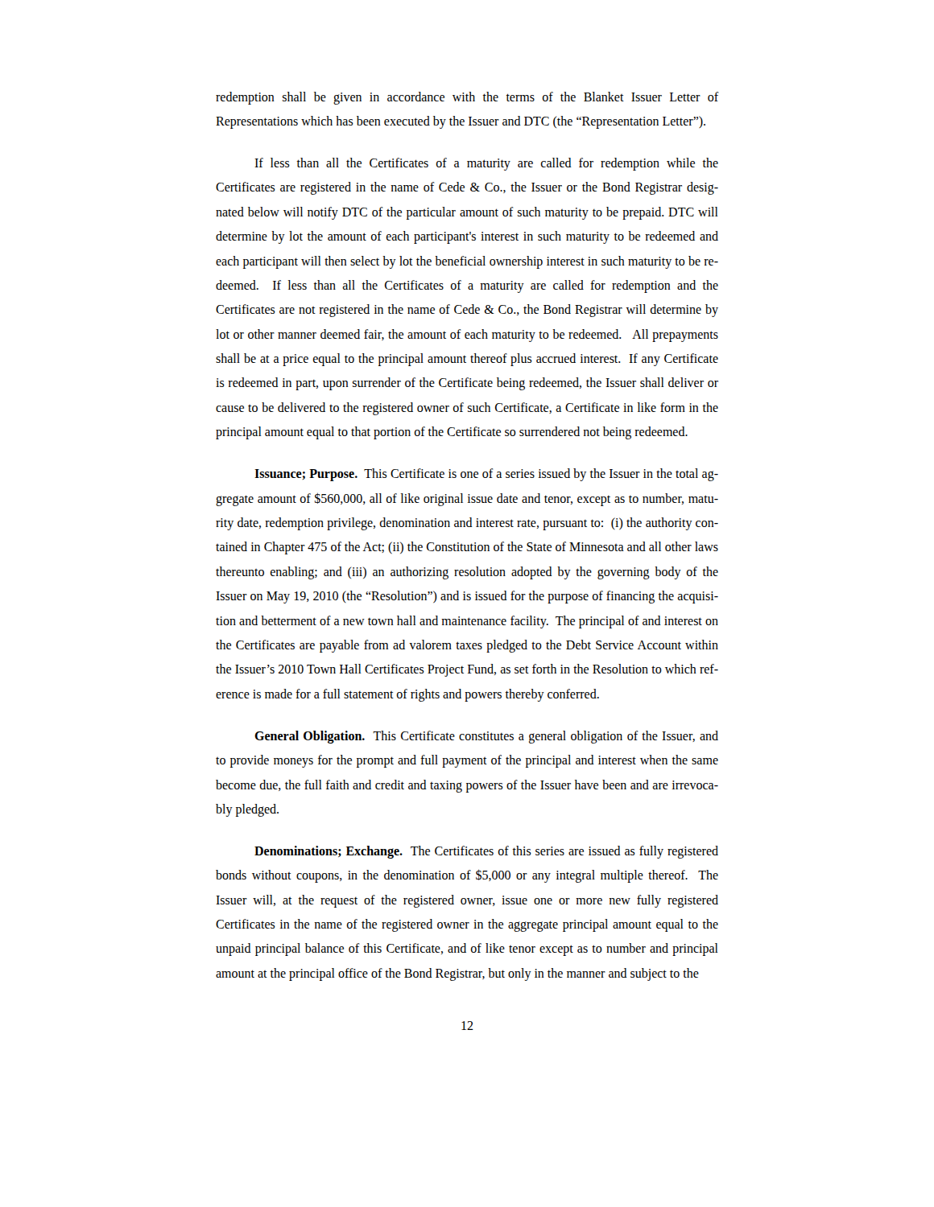redemption shall be given in accordance with the terms of the Blanket Issuer Letter of Representations which has been executed by the Issuer and DTC (the “Representation Letter”).
If less than all the Certificates of a maturity are called for redemption while the Certificates are registered in the name of Cede & Co., the Issuer or the Bond Registrar designated below will notify DTC of the particular amount of such maturity to be prepaid. DTC will determine by lot the amount of each participant's interest in such maturity to be redeemed and each participant will then select by lot the beneficial ownership interest in such maturity to be redeemed. If less than all the Certificates of a maturity are called for redemption and the Certificates are not registered in the name of Cede & Co., the Bond Registrar will determine by lot or other manner deemed fair, the amount of each maturity to be redeemed. All prepayments shall be at a price equal to the principal amount thereof plus accrued interest. If any Certificate is redeemed in part, upon surrender of the Certificate being redeemed, the Issuer shall deliver or cause to be delivered to the registered owner of such Certificate, a Certificate in like form in the principal amount equal to that portion of the Certificate so surrendered not being redeemed.
Issuance; Purpose. This Certificate is one of a series issued by the Issuer in the total aggregate amount of $560,000, all of like original issue date and tenor, except as to number, maturity date, redemption privilege, denomination and interest rate, pursuant to: (i) the authority contained in Chapter 475 of the Act; (ii) the Constitution of the State of Minnesota and all other laws thereunto enabling; and (iii) an authorizing resolution adopted by the governing body of the Issuer on May 19, 2010 (the “Resolution”) and is issued for the purpose of financing the acquisition and betterment of a new town hall and maintenance facility. The principal of and interest on the Certificates are payable from ad valorem taxes pledged to the Debt Service Account within the Issuer’s 2010 Town Hall Certificates Project Fund, as set forth in the Resolution to which reference is made for a full statement of rights and powers thereby conferred.
General Obligation. This Certificate constitutes a general obligation of the Issuer, and to provide moneys for the prompt and full payment of the principal and interest when the same become due, the full faith and credit and taxing powers of the Issuer have been and are irrevocably pledged.
Denominations; Exchange. The Certificates of this series are issued as fully registered bonds without coupons, in the denomination of $5,000 or any integral multiple thereof. The Issuer will, at the request of the registered owner, issue one or more new fully registered Certificates in the name of the registered owner in the aggregate principal amount equal to the unpaid principal balance of this Certificate, and of like tenor except as to number and principal amount at the principal office of the Bond Registrar, but only in the manner and subject to the
12